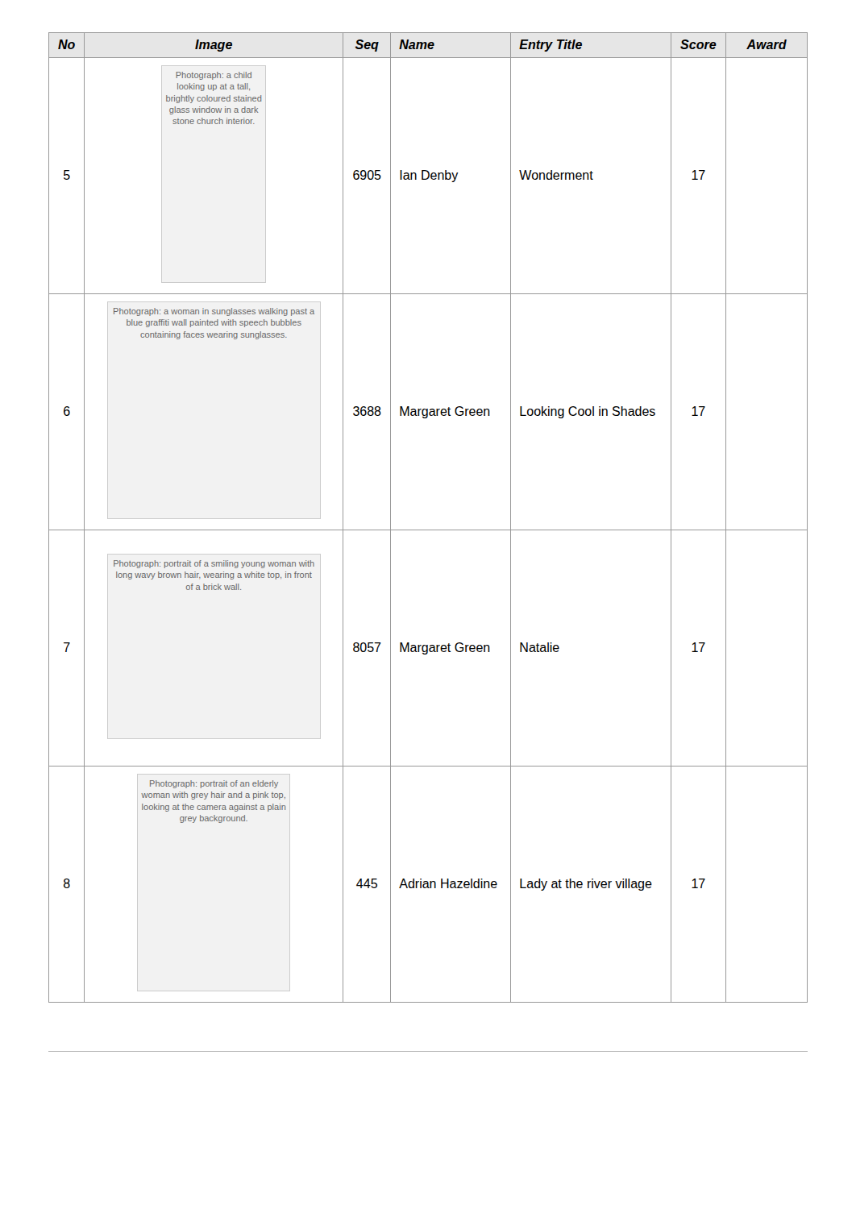Competition scoring table
| No | Image | Seq | Name | Entry Title | Score | Award |
| --- | --- | --- | --- | --- | --- | --- |
| 5 | Photograph: a child looking up at a tall, brightly coloured stained glass window in a dark stone church interior. | 6905 | Ian Denby | Wonderment | 17 | |
| 6 | Photograph: a woman in sunglasses walking past a blue graffiti wall painted with speech bubbles containing faces wearing sunglasses. | 3688 | Margaret Green | Looking Cool in Shades | 17 | |
| 7 | Photograph: portrait of a smiling young woman with long wavy brown hair, wearing a white top, in front of a brick wall. | 8057 | Margaret Green | Natalie | 17 | |
| 8 | Photograph: portrait of an elderly woman with grey hair and a pink top, looking at the camera against a plain grey background. | 445 | Adrian Hazeldine | Lady at the river village | 17 | |